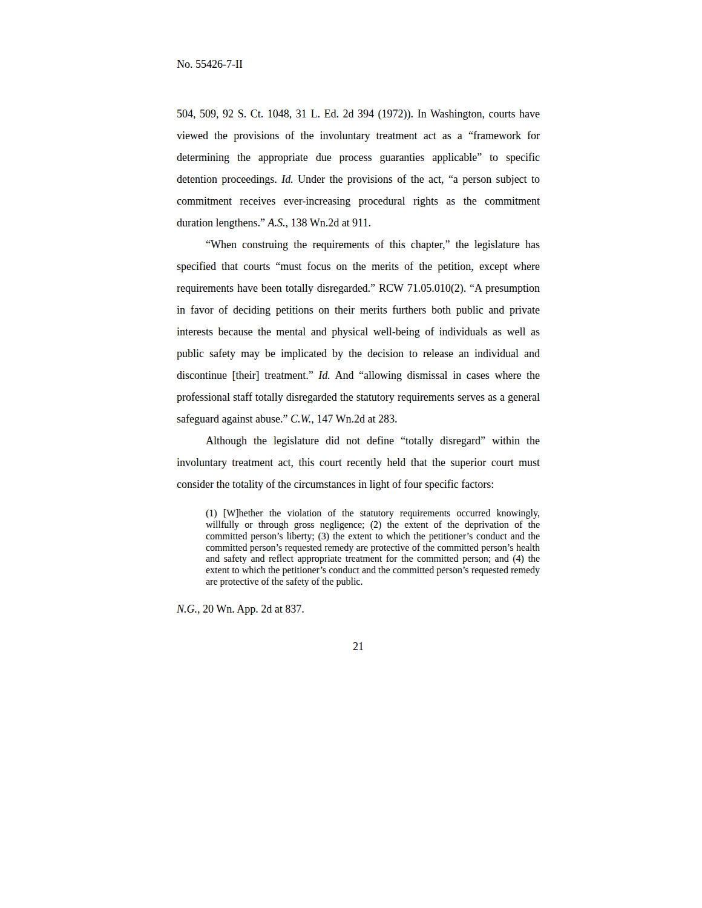No. 55426-7-II
504, 509, 92 S. Ct. 1048, 31 L. Ed. 2d 394 (1972)). In Washington, courts have viewed the provisions of the involuntary treatment act as a “framework for determining the appropriate due process guaranties applicable” to specific detention proceedings. Id. Under the provisions of the act, “a person subject to commitment receives ever-increasing procedural rights as the commitment duration lengthens.” A.S., 138 Wn.2d at 911.
“When construing the requirements of this chapter,” the legislature has specified that courts “must focus on the merits of the petition, except where requirements have been totally disregarded.” RCW 71.05.010(2). “A presumption in favor of deciding petitions on their merits furthers both public and private interests because the mental and physical well-being of individuals as well as public safety may be implicated by the decision to release an individual and discontinue [their] treatment.” Id. And “allowing dismissal in cases where the professional staff totally disregarded the statutory requirements serves as a general safeguard against abuse.” C.W., 147 Wn.2d at 283.
Although the legislature did not define “totally disregard” within the involuntary treatment act, this court recently held that the superior court must consider the totality of the circumstances in light of four specific factors:
(1) [W]hether the violation of the statutory requirements occurred knowingly, willfully or through gross negligence; (2) the extent of the deprivation of the committed person’s liberty; (3) the extent to which the petitioner’s conduct and the committed person’s requested remedy are protective of the committed person’s health and safety and reflect appropriate treatment for the committed person; and (4) the extent to which the petitioner’s conduct and the committed person’s requested remedy are protective of the safety of the public.
N.G., 20 Wn. App. 2d at 837.
21